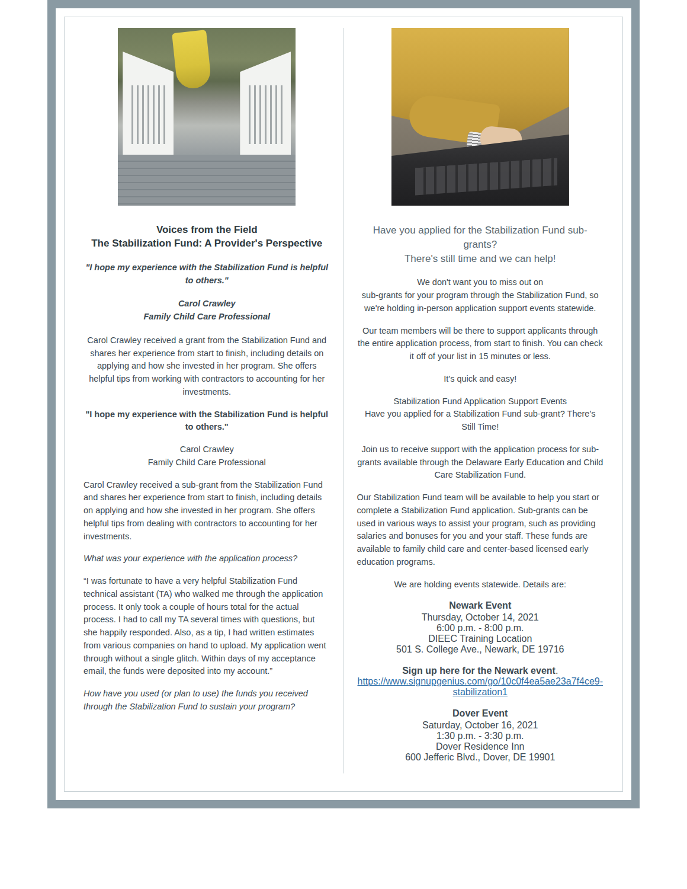| Voices from the Field The Stabilization Fund: A Provider's Perspective "I hope my experience with the Stabilization Fund is helpful to others." Carol Crawley Family Child Care Professional Carol Crawley received a grant from the Stabilization Fund and shares her experience from start to finish, including details on applying and how she invested in her program. She offers helpful tips from working with contractors to accounting for her investments. "I hope my experience with the Stabilization Fund is helpful to others." Carol Crawley Family Child Care Professional Carol Crawley received a sub-grant from the Stabilization Fund and shares her experience from start to finish, including details on applying and how she invested in her program. She offers helpful tips from dealing with contractors to accounting for her investments. What was your experience with the application process? “I was fortunate to have a very helpful Stabilization Fund technical assistant (TA) who walked me through the application process. It only took a couple of hours total for the actual process. I had to call my TA several times with questions, but she happily responded. Also, as a tip, I had written estimates from various companies on hand to upload. My application went through without a single glitch. Within days of my acceptance email, the funds were deposited into my account.” How have you used (or plan to use) the funds you received through the Stabilization Fund to sustain your program? | Have you applied for the Stabilization Fund sub-grants? There's still time and we can help! We don't want you to miss out on sub-grants for your program through the Stabilization Fund, so we're holding in-person application support events statewide. Our team members will be there to support applicants through the entire application process, from start to finish. You can check it off of your list in 15 minutes or less. It's quick and easy! Stabilization Fund Application Support Events Have you applied for a Stabilization Fund sub-grant? There's Still Time! Join us to receive support with the application process for sub-grants available through the Delaware Early Education and Child Care Stabilization Fund. Our Stabilization Fund team will be available to help you start or complete a Stabilization Fund application. Sub-grants can be used in various ways to assist your program, such as providing salaries and bonuses for you and your staff. These funds are available to family child care and center-based licensed early education programs. We are holding events statewide. Details are: Newark Event Thursday, October 14, 2021 6:00 p.m. - 8:00 p.m. DIEEC Training Location 501 S. College Ave., Newark, DE 19716 Sign up here for the Newark event . https://www.signupgenius.com/go/10c0f4ea5ae23a7f4ce9-stabilization1 Dover Event Saturday, October 16, 2021 1:30 p.m. - 3:30 p.m. Dover Residence Inn 600 Jefferic Blvd., Dover, DE 19901 |